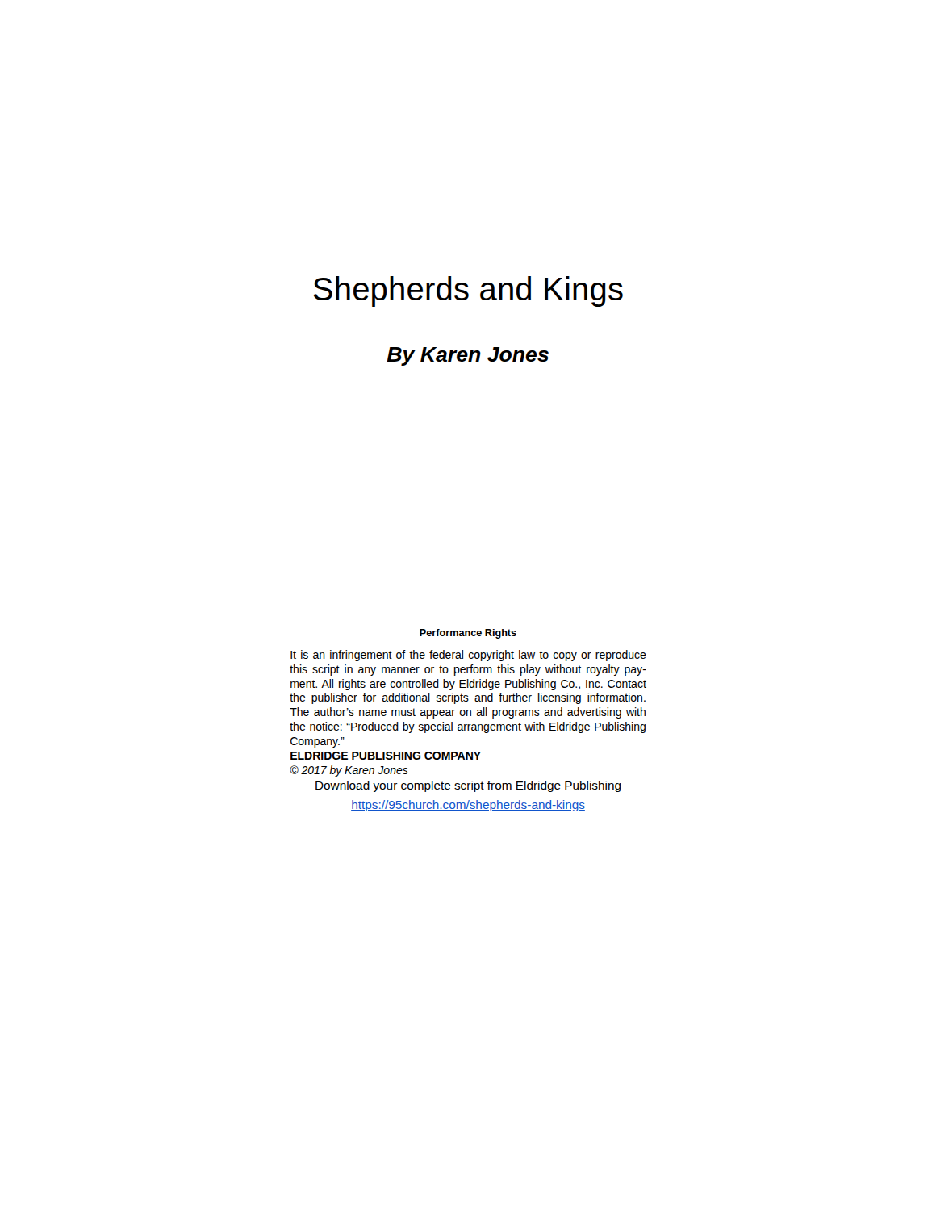Shepherds and Kings
By Karen Jones
Performance Rights
It is an infringement of the federal copyright law to copy or reproduce this script in any manner or to perform this play without royalty payment. All rights are controlled by Eldridge Publishing Co., Inc. Contact the publisher for additional scripts and further licensing information. The author’s name must appear on all programs and advertising with the notice: “Produced by special arrangement with Eldridge Publishing Company.”
ELDRIDGE PUBLISHING COMPANY
© 2017 by Karen Jones
Download your complete script from Eldridge Publishing
https://95church.com/shepherds-and-kings